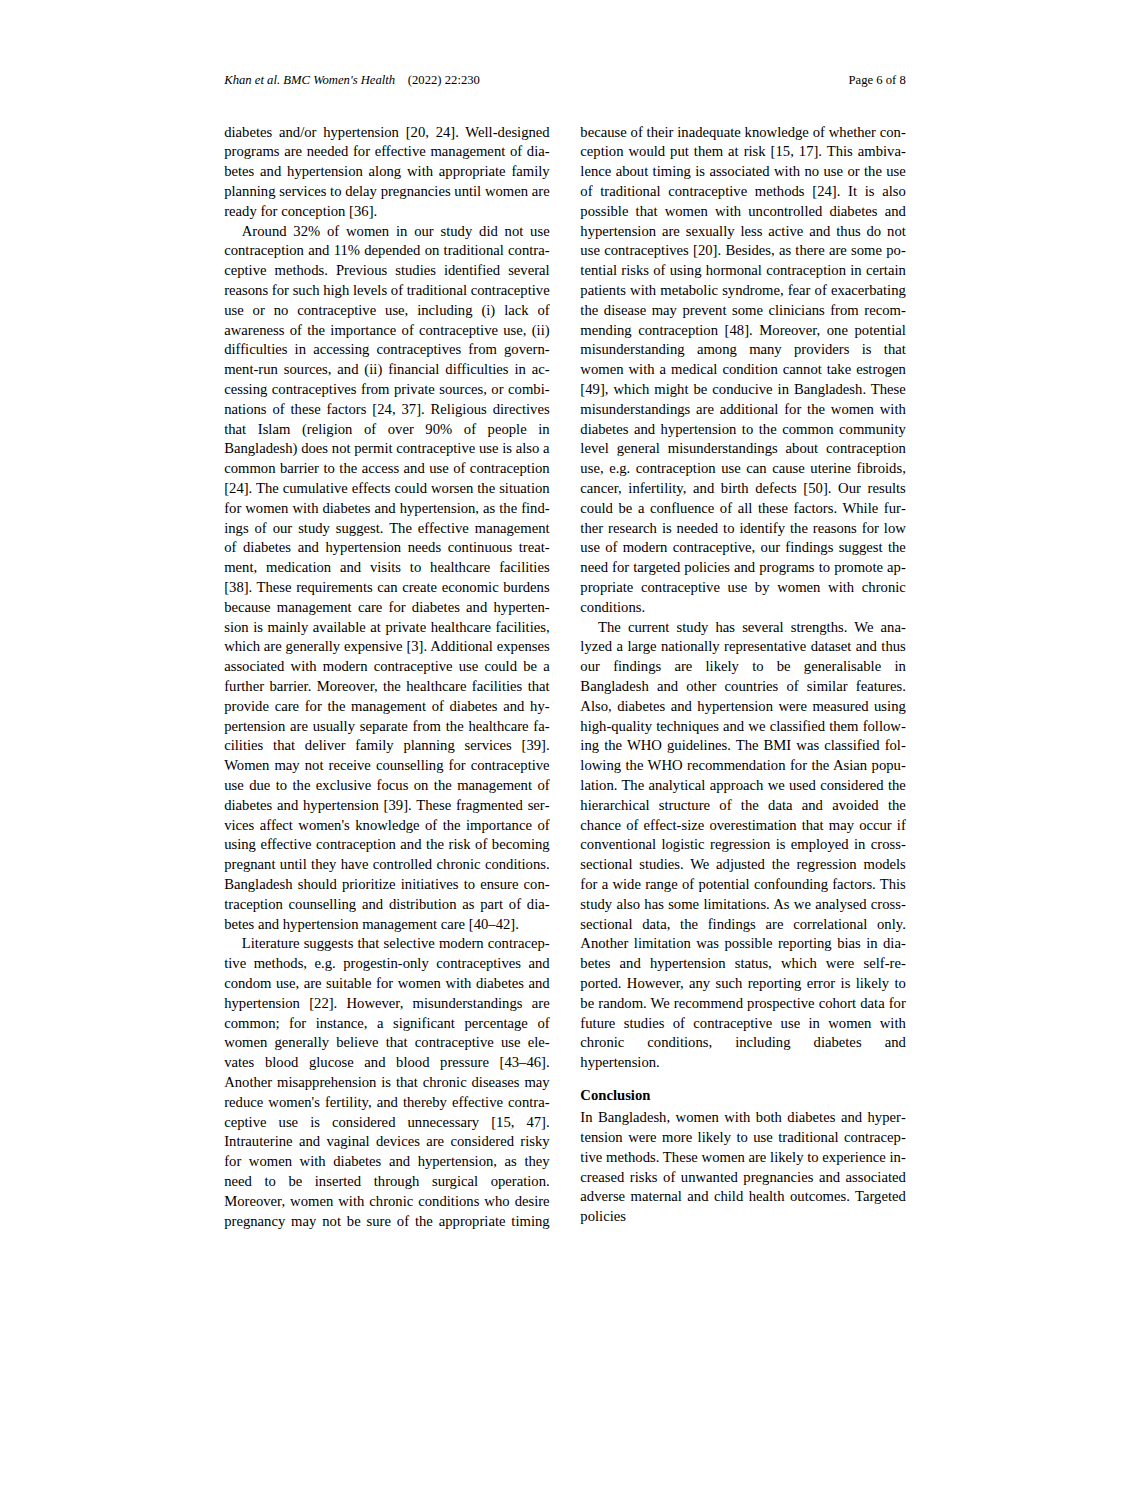Khan et al. BMC Women's Health (2022) 22:230
Page 6 of 8
diabetes and/or hypertension [20, 24]. Well-designed programs are needed for effective management of diabetes and hypertension along with appropriate family planning services to delay pregnancies until women are ready for conception [36].
Around 32% of women in our study did not use contraception and 11% depended on traditional contraceptive methods. Previous studies identified several reasons for such high levels of traditional contraceptive use or no contraceptive use, including (i) lack of awareness of the importance of contraceptive use, (ii) difficulties in accessing contraceptives from government-run sources, and (ii) financial difficulties in accessing contraceptives from private sources, or combinations of these factors [24, 37]. Religious directives that Islam (religion of over 90% of people in Bangladesh) does not permit contraceptive use is also a common barrier to the access and use of contraception [24]. The cumulative effects could worsen the situation for women with diabetes and hypertension, as the findings of our study suggest. The effective management of diabetes and hypertension needs continuous treatment, medication and visits to healthcare facilities [38]. These requirements can create economic burdens because management care for diabetes and hypertension is mainly available at private healthcare facilities, which are generally expensive [3]. Additional expenses associated with modern contraceptive use could be a further barrier. Moreover, the healthcare facilities that provide care for the management of diabetes and hypertension are usually separate from the healthcare facilities that deliver family planning services [39]. Women may not receive counselling for contraceptive use due to the exclusive focus on the management of diabetes and hypertension [39]. These fragmented services affect women's knowledge of the importance of using effective contraception and the risk of becoming pregnant until they have controlled chronic conditions. Bangladesh should prioritize initiatives to ensure contraception counselling and distribution as part of diabetes and hypertension management care [40–42].
Literature suggests that selective modern contraceptive methods, e.g. progestin-only contraceptives and condom use, are suitable for women with diabetes and hypertension [22]. However, misunderstandings are common; for instance, a significant percentage of women generally believe that contraceptive use elevates blood glucose and blood pressure [43–46]. Another misapprehension is that chronic diseases may reduce women's fertility, and thereby effective contraceptive use is considered unnecessary [15, 47]. Intrauterine and vaginal devices are considered risky for women with diabetes and hypertension, as they need to be inserted through surgical operation. Moreover, women with chronic conditions who desire pregnancy may not be sure of the appropriate timing because of their inadequate knowledge of whether conception would put them at risk [15, 17]. This ambivalence about timing is associated with no use or the use of traditional contraceptive methods [24]. It is also possible that women with uncontrolled diabetes and hypertension are sexually less active and thus do not use contraceptives [20]. Besides, as there are some potential risks of using hormonal contraception in certain patients with metabolic syndrome, fear of exacerbating the disease may prevent some clinicians from recommending contraception [48]. Moreover, one potential misunderstanding among many providers is that women with a medical condition cannot take estrogen [49], which might be conducive in Bangladesh. These misunderstandings are additional for the women with diabetes and hypertension to the common community level general misunderstandings about contraception use, e.g. contraception use can cause uterine fibroids, cancer, infertility, and birth defects [50]. Our results could be a confluence of all these factors. While further research is needed to identify the reasons for low use of modern contraceptive, our findings suggest the need for targeted policies and programs to promote appropriate contraceptive use by women with chronic conditions.
The current study has several strengths. We analyzed a large nationally representative dataset and thus our findings are likely to be generalisable in Bangladesh and other countries of similar features. Also, diabetes and hypertension were measured using high-quality techniques and we classified them following the WHO guidelines. The BMI was classified following the WHO recommendation for the Asian population. The analytical approach we used considered the hierarchical structure of the data and avoided the chance of effect-size overestimation that may occur if conventional logistic regression is employed in cross-sectional studies. We adjusted the regression models for a wide range of potential confounding factors. This study also has some limitations. As we analysed cross-sectional data, the findings are correlational only. Another limitation was possible reporting bias in diabetes and hypertension status, which were self-reported. However, any such reporting error is likely to be random. We recommend prospective cohort data for future studies of contraceptive use in women with chronic conditions, including diabetes and hypertension.
Conclusion
In Bangladesh, women with both diabetes and hypertension were more likely to use traditional contraceptive methods. These women are likely to experience increased risks of unwanted pregnancies and associated adverse maternal and child health outcomes. Targeted policies